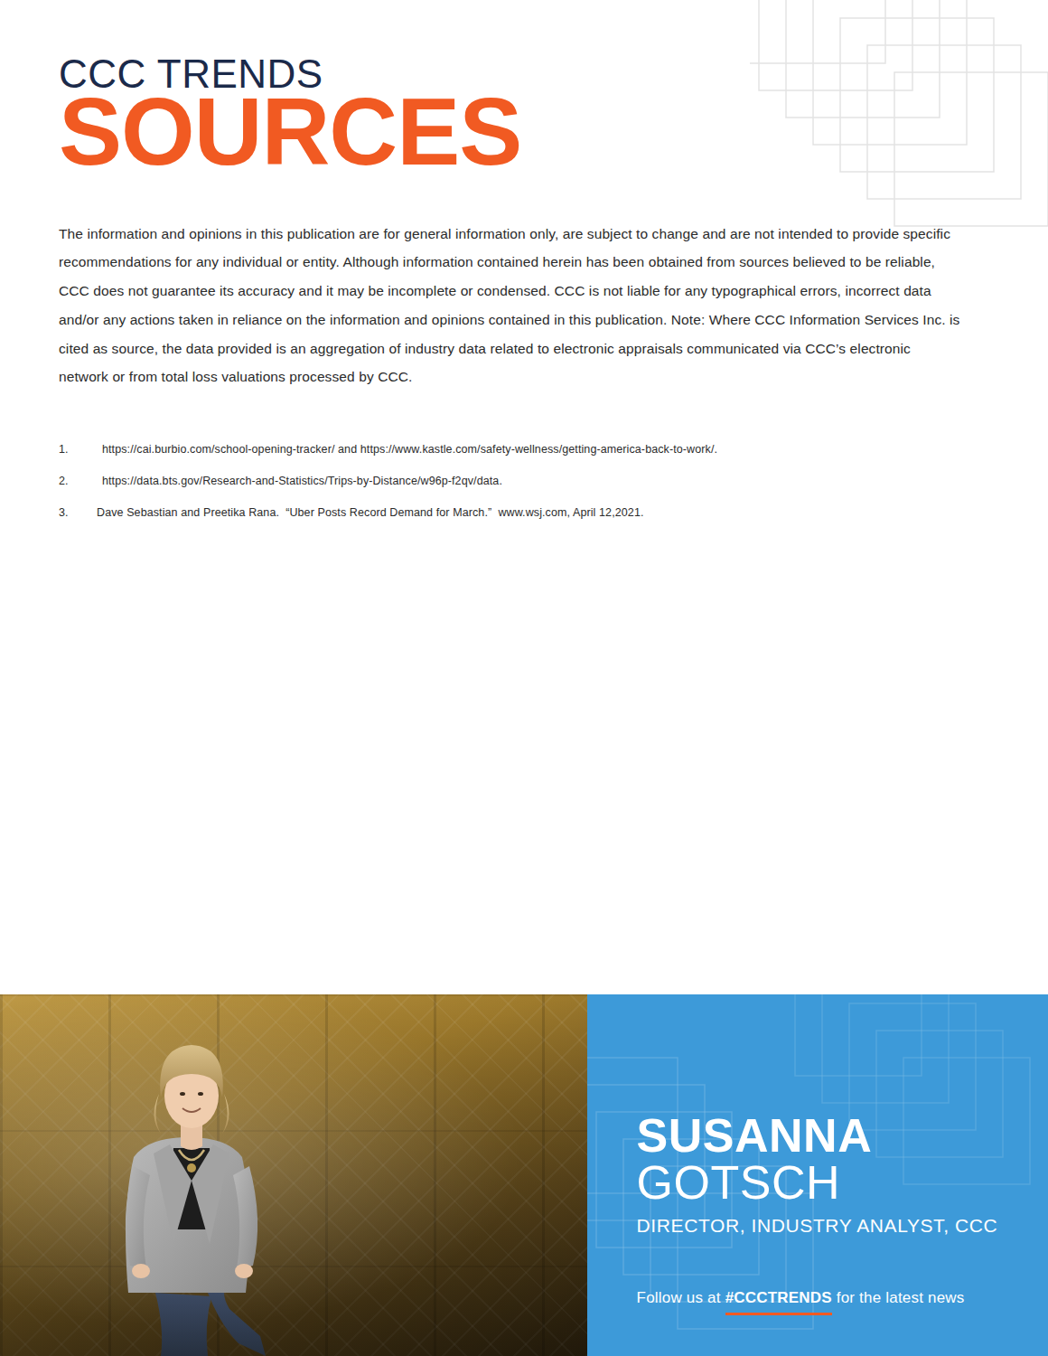CCC Trends
Sources
The information and opinions in this publication are for general information only, are subject to change and are not intended to provide specific recommendations for any individual or entity. Although information contained herein has been obtained from sources believed to be reliable, CCC does not guarantee its accuracy and it may be incomplete or condensed. CCC is not liable for any typographical errors, incorrect data and/or any actions taken in reliance on the information and opinions contained in this publication. Note: Where CCC Information Services Inc. is cited as source, the data provided is an aggregation of industry data related to electronic appraisals communicated via CCC’s electronic network or from total loss valuations processed by CCC.
https://cai.burbio.com/school-opening-tracker/ and https://www.kastle.com/safety-wellness/getting-america-back-to-work/.
https://data.bts.gov/Research-and-Statistics/Trips-by-Distance/w96p-f2qv/data.
Dave Sebastian and Preetika Rana. “Uber Posts Record Demand for March.” www.wsj.com, April 12,2021.
Susanna Gotsch
Director, Industry Analyst, CCC
Follow us at #CCCTRENDS for the latest news